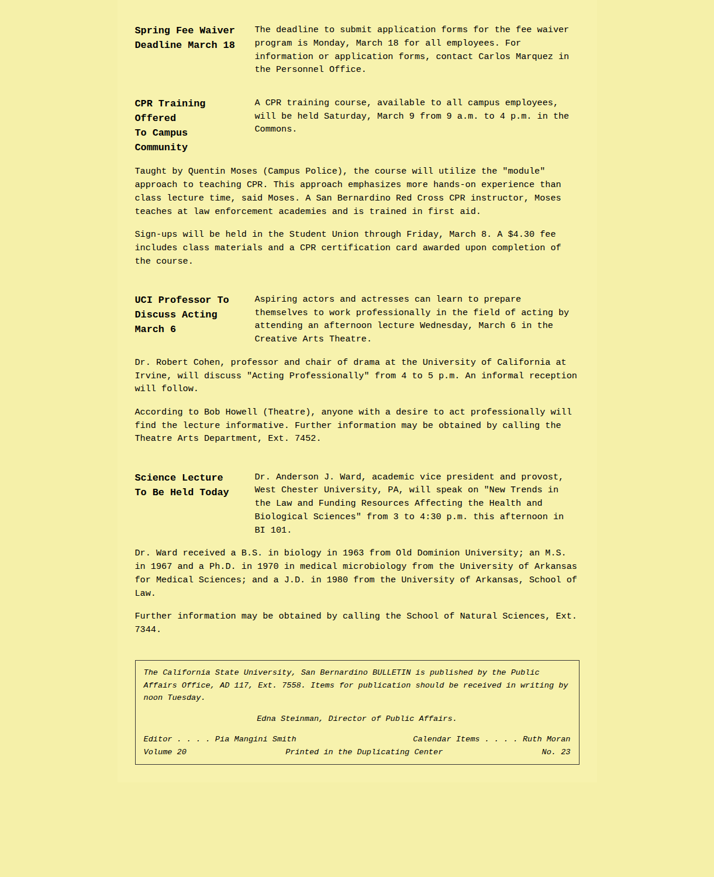Spring Fee Waiver
Deadline March 18
The deadline to submit application forms for the fee waiver program is Monday, March 18 for all employees. For information or application forms, contact Carlos Marquez in the Personnel Office.
CPR Training Offered
To Campus Community
A CPR training course, available to all campus employees, will be held Saturday, March 9 from 9 a.m. to 4 p.m. in the Commons.
Taught by Quentin Moses (Campus Police), the course will utilize the "module" approach to teaching CPR. This approach emphasizes more hands-on experience than class lecture time, said Moses. A San Bernardino Red Cross CPR instructor, Moses teaches at law enforcement academies and is trained in first aid.
Sign-ups will be held in the Student Union through Friday, March 8. A $4.30 fee includes class materials and a CPR certification card awarded upon completion of the course.
UCI Professor To
Discuss Acting March 6
Aspiring actors and actresses can learn to prepare themselves to work professionally in the field of acting by attending an afternoon lecture Wednesday, March 6 in the Creative Arts Theatre.
Dr. Robert Cohen, professor and chair of drama at the University of California at Irvine, will discuss "Acting Professionally" from 4 to 5 p.m. An informal reception will follow.
According to Bob Howell (Theatre), anyone with a desire to act professionally will find the lecture informative. Further information may be obtained by calling the Theatre Arts Department, Ext. 7452.
Science Lecture
To Be Held Today
Dr. Anderson J. Ward, academic vice president and provost, West Chester University, PA, will speak on "New Trends in the Law and Funding Resources Affecting the Health and Biological Sciences" from 3 to 4:30 p.m. this afternoon in BI 101.
Dr. Ward received a B.S. in biology in 1963 from Old Dominion University; an M.S. in 1967 and a Ph.D. in 1970 in medical microbiology from the University of Arkansas for Medical Sciences; and a J.D. in 1980 from the University of Arkansas, School of Law.
Further information may be obtained by calling the School of Natural Sciences, Ext. 7344.
The California State University, San Bernardino BULLETIN is published by the Public Affairs Office, AD 117, Ext. 7558. Items for publication should be received in writing by noon Tuesday.
Edna Steinman, Director of Public Affairs.
Editor . . . . Pia Mangini Smith Calendar Items . . . . Ruth Moran
Volume 20 Printed in the Duplicating Center No. 23